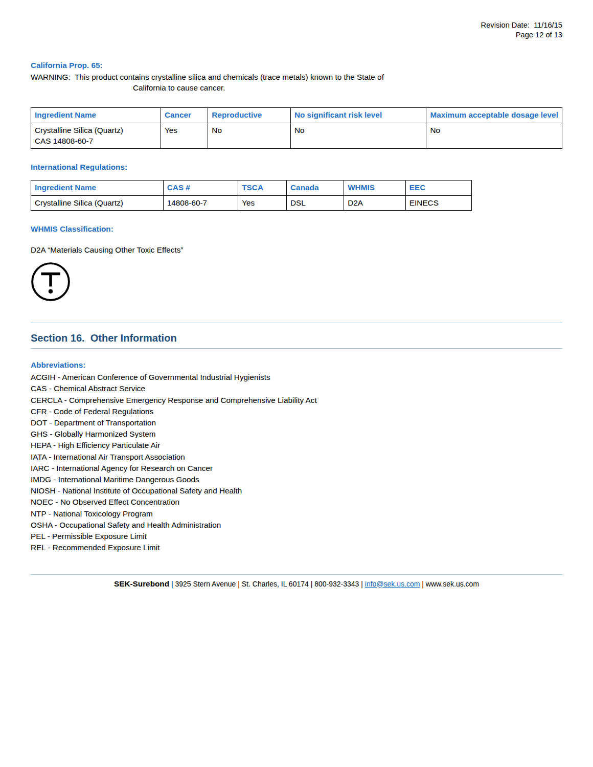Revision Date: 11/16/15
Page 12 of 13
California Prop. 65:
WARNING: This product contains crystalline silica and chemicals (trace metals) known to the State of
California to cause cancer.
| Ingredient Name | Cancer | Reproductive | No significant risk level | Maximum acceptable dosage level |
| --- | --- | --- | --- | --- |
| Crystalline Silica (Quartz) CAS 14808-60-7 | Yes | No | No | No |
International Regulations:
| Ingredient Name | CAS # | TSCA | Canada | WHMIS | EEC |
| --- | --- | --- | --- | --- | --- |
| Crystalline Silica (Quartz) | 14808-60-7 | Yes | DSL | D2A | EINECS |
WHMIS Classification:
D2A “Materials Causing Other Toxic Effects”
Section 16. Other Information
Abbreviations:
ACGIH - American Conference of Governmental Industrial Hygienists
CAS - Chemical Abstract Service
CERCLA - Comprehensive Emergency Response and Comprehensive Liability Act
CFR - Code of Federal Regulations
DOT - Department of Transportation
GHS - Globally Harmonized System
HEPA - High Efficiency Particulate Air
IATA - International Air Transport Association
IARC - International Agency for Research on Cancer
IMDG - International Maritime Dangerous Goods
NIOSH - National Institute of Occupational Safety and Health
NOEC - No Observed Effect Concentration
NTP - National Toxicology Program
OSHA - Occupational Safety and Health Administration
PEL - Permissible Exposure Limit
REL - Recommended Exposure Limit
SEK-Surebond | 3925 Stern Avenue | St. Charles, IL 60174 | 800-932-3343 | info@sek.us.com | www.sek.us.com